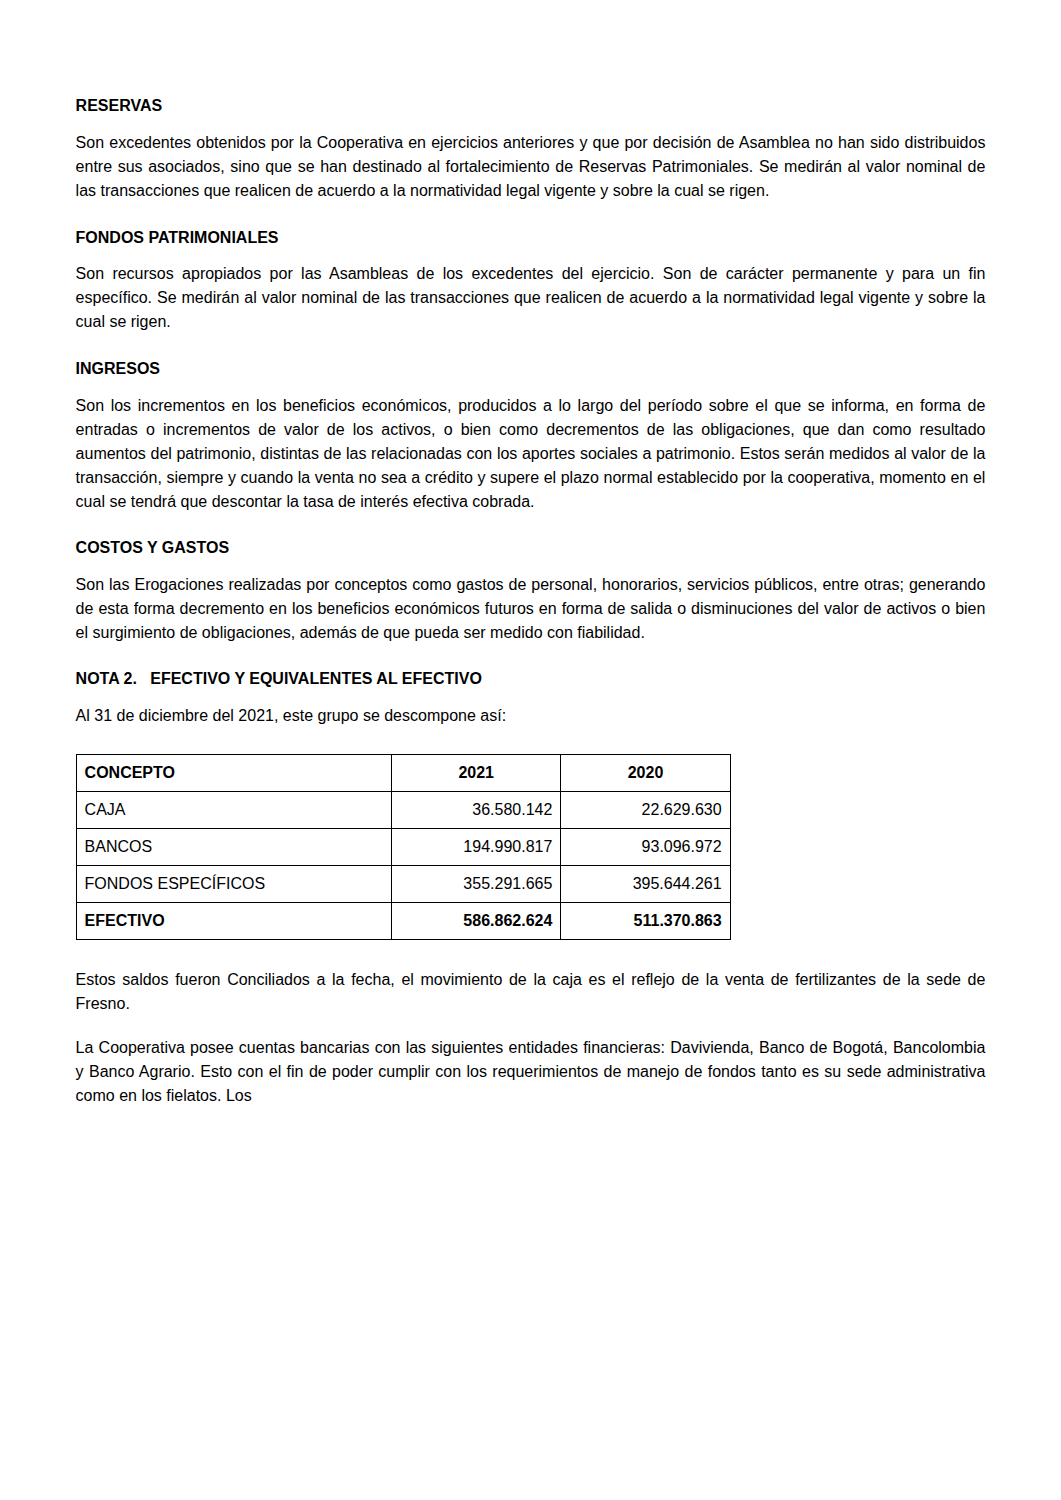RESERVAS
Son excedentes obtenidos por la Cooperativa en ejercicios anteriores y que por decisión de Asamblea no han sido distribuidos entre sus asociados, sino que se han destinado al fortalecimiento de Reservas Patrimoniales. Se medirán al valor nominal de las transacciones que realicen de acuerdo a la normatividad legal vigente y sobre la cual se rigen.
FONDOS PATRIMONIALES
Son recursos apropiados por las Asambleas de los excedentes del ejercicio. Son de carácter permanente y para un fin específico. Se medirán al valor nominal de las transacciones que realicen de acuerdo a la normatividad legal vigente y sobre la cual se rigen.
INGRESOS
Son los incrementos en los beneficios económicos, producidos a lo largo del período sobre el que se informa, en forma de entradas o incrementos de valor de los activos, o bien como decrementos de las obligaciones, que dan como resultado aumentos del patrimonio, distintas de las relacionadas con los aportes sociales a patrimonio. Estos serán medidos al valor de la transacción, siempre y cuando la venta no sea a crédito y supere el plazo normal establecido por la cooperativa, momento en el cual se tendrá que descontar la tasa de interés efectiva cobrada.
COSTOS Y GASTOS
Son las Erogaciones realizadas por conceptos como gastos de personal, honorarios, servicios públicos, entre otras; generando de esta forma decremento en los beneficios económicos futuros en forma de salida o disminuciones del valor de activos o bien el surgimiento de obligaciones, además de que pueda ser medido con fiabilidad.
NOTA 2. EFECTIVO Y EQUIVALENTES AL EFECTIVO
Al 31 de diciembre del 2021, este grupo se descompone así:
| CONCEPTO | 2021 | 2020 |
| --- | --- | --- |
| CAJA | 36.580.142 | 22.629.630 |
| BANCOS | 194.990.817 | 93.096.972 |
| FONDOS ESPECÍFICOS | 355.291.665 | 395.644.261 |
| EFECTIVO | 586.862.624 | 511.370.863 |
Estos saldos fueron Conciliados a la fecha, el movimiento de la caja es el reflejo de la venta de fertilizantes de la sede de Fresno.
La Cooperativa posee cuentas bancarias con las siguientes entidades financieras: Davivienda, Banco de Bogotá, Bancolombia y Banco Agrario. Esto con el fin de poder cumplir con los requerimientos de manejo de fondos tanto es su sede administrativa como en los fielatos. Los